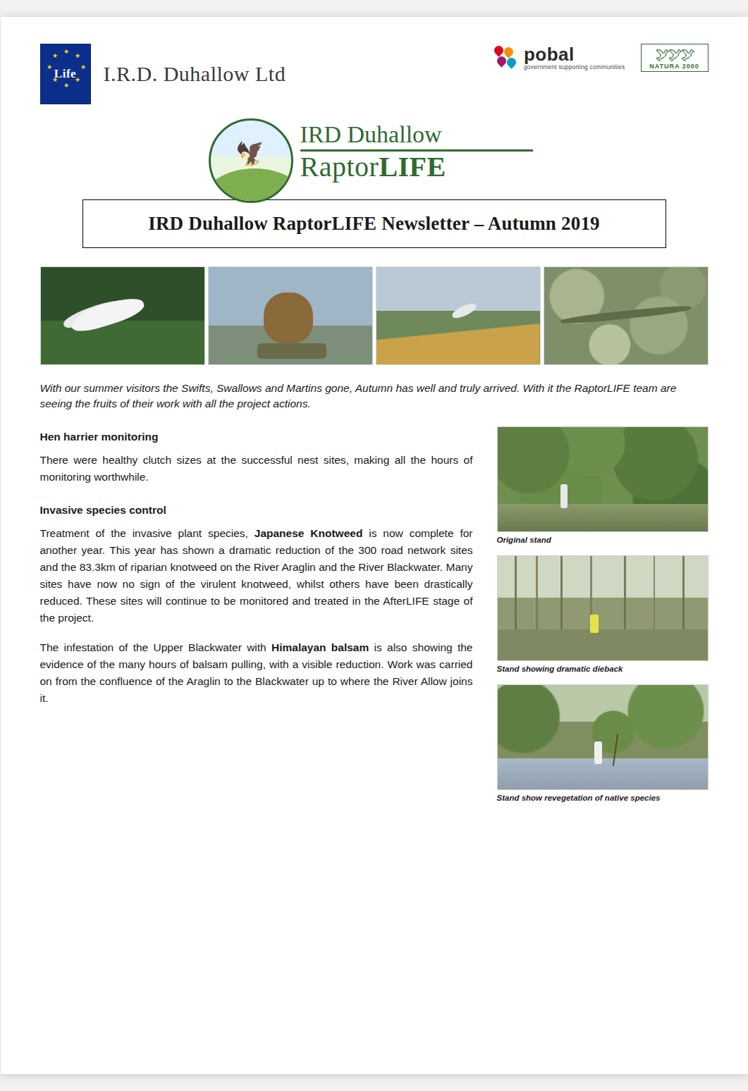★ ★ ★ ★ ★ ★ ★ ★
Life
I.R.D. Duhallow Ltd
pobal
government supporting communities
🕊🕊🕊
NATURA 2000
🦅
IRD Duhallow
RaptorLIFE
IRD Duhallow RaptorLIFE Newsletter – Autumn 2019
With our summer visitors the Swifts, Swallows and Martins gone, Autumn has well and truly arrived. With it the RaptorLIFE team are seeing the fruits of their work with all the project actions.
Hen harrier monitoring
There were healthy clutch sizes at the successful nest sites, making all the hours of monitoring worthwhile.
Invasive species control
Treatment of the invasive plant species, Japanese Knotweed is now complete for another year. This year has shown a dramatic reduction of the 300 road network sites and the 83.3km of riparian knotweed on the River Araglin and the River Blackwater. Many sites have now no sign of the virulent knotweed, whilst others have been drastically reduced. These sites will continue to be monitored and treated in the AfterLIFE stage of the project.
The infestation of the Upper Blackwater with Himalayan balsam is also showing the evidence of the many hours of balsam pulling, with a visible reduction. Work was carried on from the confluence of the Araglin to the Blackwater up to where the River Allow joins it.
Original stand
Stand showing dramatic dieback
Stand show revegetation of native species